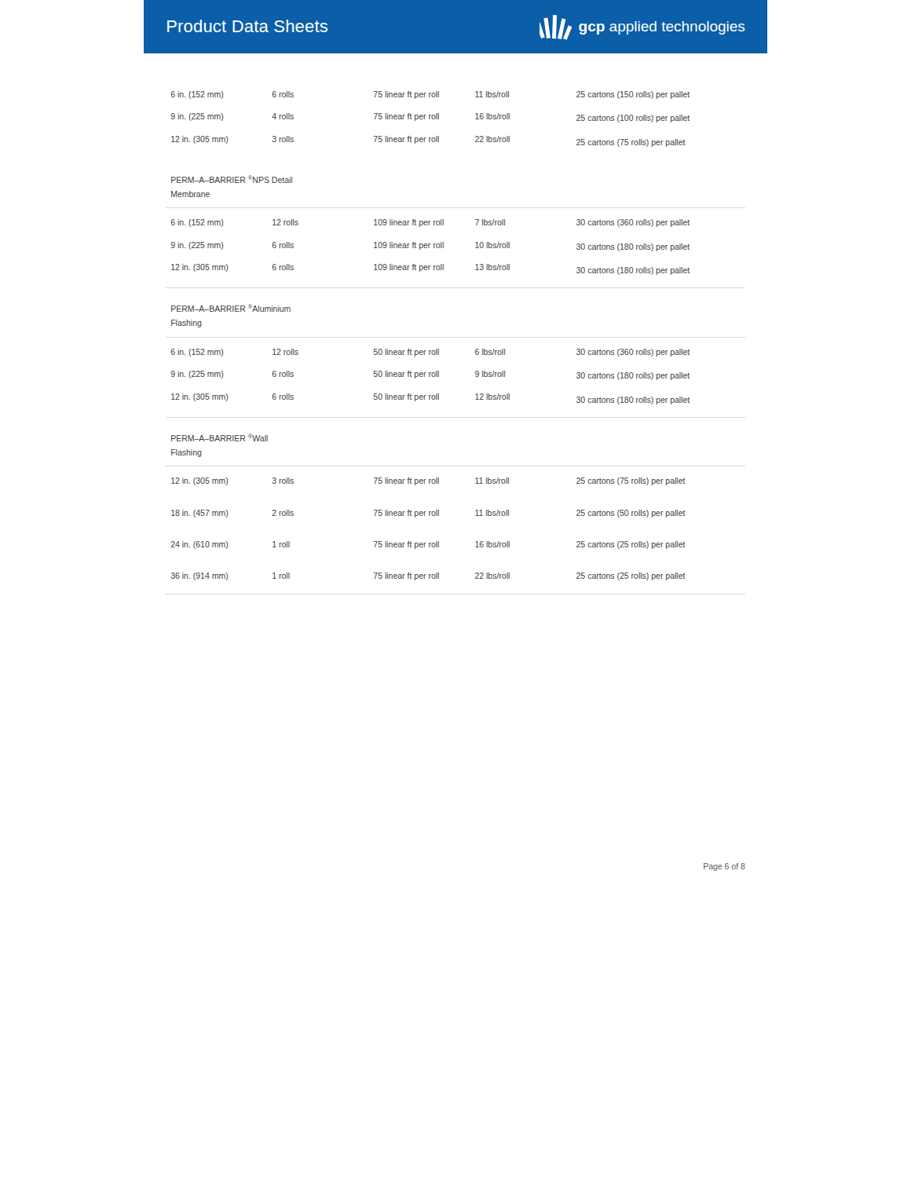Product Data Sheets
gcp applied technologies
| 6 in. (152 mm) 9 in. (225 mm) 12 in. (305 mm) | 6 rolls 4 rolls 3 rolls | 75 linear ft per roll 75 linear ft per roll 75 linear ft per roll | 11 lbs/roll 16 lbs/roll 22 lbs/roll | 25 cartons (150 rolls) per pallet 25 cartons (100 rolls) per pallet 25 cartons (75 rolls) per pallet |
| PERM–A–BARRIER ® NPS Detail Membrane |
| 6 in. (152 mm) 9 in. (225 mm) 12 in. (305 mm) | 12 rolls 6 rolls 6 rolls | 109 linear ft per roll 109 linear ft per roll 109 linear ft per roll | 7 lbs/roll 10 lbs/roll 13 lbs/roll | 30 cartons (360 rolls) per pallet 30 cartons (180 rolls) per pallet 30 cartons (180 rolls) per pallet |
| PERM–A–BARRIER ® Aluminium Flashing |
| 6 in. (152 mm) 9 in. (225 mm) 12 in. (305 mm) | 12 rolls 6 rolls 6 rolls | 50 linear ft per roll 50 linear ft per roll 50 linear ft per roll | 6 lbs/roll 9 lbs/roll 12 lbs/roll | 30 cartons (360 rolls) per pallet 30 cartons (180 rolls) per pallet 30 cartons (180 rolls) per pallet |
| PERM–A–BARRIER ® Wall Flashing |
| 12 in. (305 mm) | 3 rolls | 75 linear ft per roll | 11 lbs/roll | 25 cartons (75 rolls) per pallet |
| 18 in. (457 mm) | 2 rolls | 75 linear ft per roll | 11 lbs/roll | 25 cartons (50 rolls) per pallet |
| 24 in. (610 mm) | 1 roll | 75 linear ft per roll | 16 lbs/roll | 25 cartons (25 rolls) per pallet |
| 36 in. (914 mm) | 1 roll | 75 linear ft per roll | 22 lbs/roll | 25 cartons (25 rolls) per pallet |
Page 6 of 8